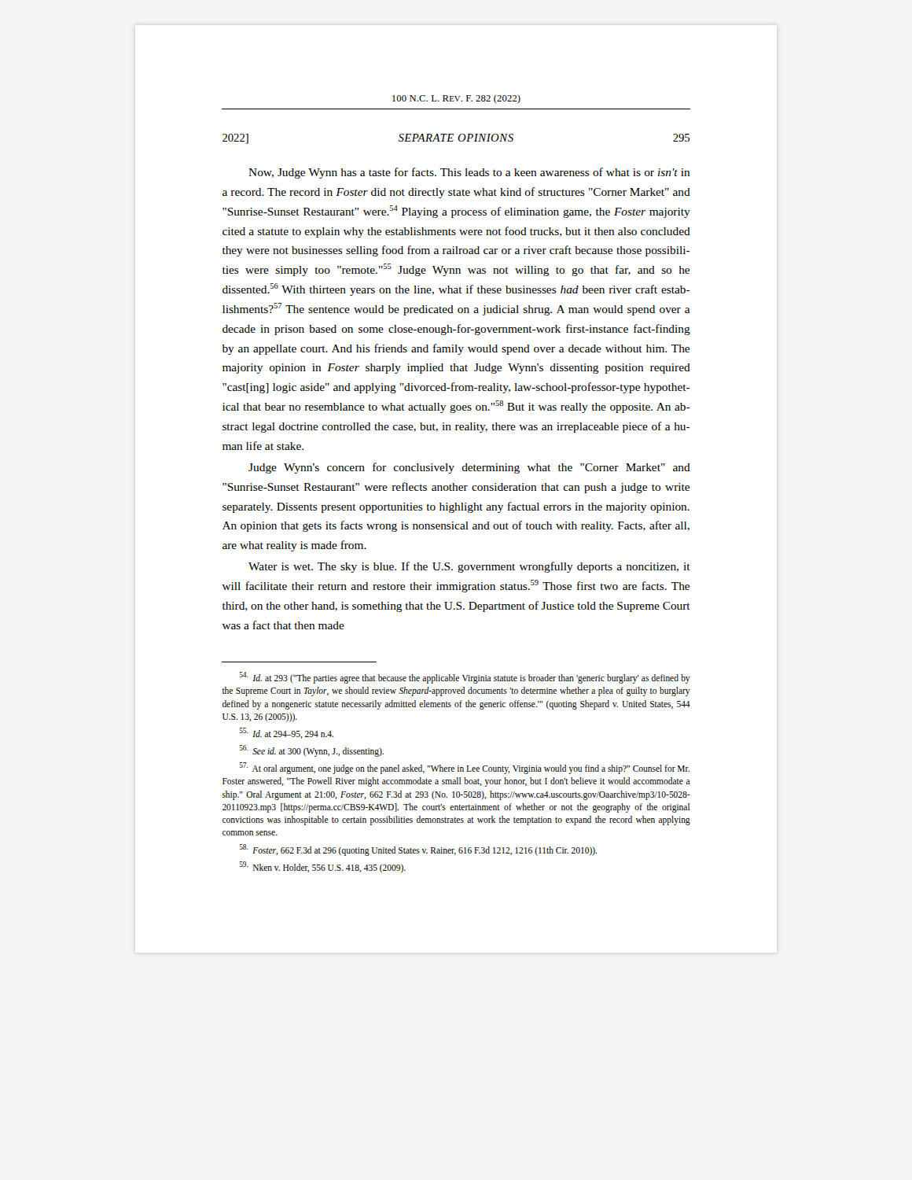100 N.C. L. REV. F. 282 (2022)
2022] SEPARATE OPINIONS 295
Now, Judge Wynn has a taste for facts. This leads to a keen awareness of what is or isn't in a record. The record in Foster did not directly state what kind of structures "Corner Market" and "Sunrise-Sunset Restaurant" were.54 Playing a process of elimination game, the Foster majority cited a statute to explain why the establishments were not food trucks, but it then also concluded they were not businesses selling food from a railroad car or a river craft because those possibilities were simply too "remote."55 Judge Wynn was not willing to go that far, and so he dissented.56 With thirteen years on the line, what if these businesses had been river craft establishments?57 The sentence would be predicated on a judicial shrug. A man would spend over a decade in prison based on some close-enough-for-government-work first-instance fact-finding by an appellate court. And his friends and family would spend over a decade without him. The majority opinion in Foster sharply implied that Judge Wynn's dissenting position required "cast[ing] logic aside" and applying "divorced-from-reality, law-school-professor-type hypothetical that bear no resemblance to what actually goes on."58 But it was really the opposite. An abstract legal doctrine controlled the case, but, in reality, there was an irreplaceable piece of a human life at stake.
Judge Wynn's concern for conclusively determining what the "Corner Market" and "Sunrise-Sunset Restaurant" were reflects another consideration that can push a judge to write separately. Dissents present opportunities to highlight any factual errors in the majority opinion. An opinion that gets its facts wrong is nonsensical and out of touch with reality. Facts, after all, are what reality is made from.
Water is wet. The sky is blue. If the U.S. government wrongfully deports a noncitizen, it will facilitate their return and restore their immigration status.59 Those first two are facts. The third, on the other hand, is something that the U.S. Department of Justice told the Supreme Court was a fact that then made
54. Id. at 293 ("The parties agree that because the applicable Virginia statute is broader than 'generic burglary' as defined by the Supreme Court in Taylor, we should review Shepard-approved documents 'to determine whether a plea of guilty to burglary defined by a nongeneric statute necessarily admitted elements of the generic offense.'" (quoting Shepard v. United States, 544 U.S. 13, 26 (2005))).
55. Id. at 294–95, 294 n.4.
56. See id. at 300 (Wynn, J., dissenting).
57. At oral argument, one judge on the panel asked, "Where in Lee County, Virginia would you find a ship?" Counsel for Mr. Foster answered, "The Powell River might accommodate a small boat, your honor, but I don't believe it would accommodate a ship." Oral Argument at 21:00, Foster, 662 F.3d at 293 (No. 10-5028), https://www.ca4.uscourts.gov/Oaarchive/mp3/10-5028-20110923.mp3 [https://perma.cc/CBS9-K4WD]. The court's entertainment of whether or not the geography of the original convictions was inhospitable to certain possibilities demonstrates at work the temptation to expand the record when applying common sense.
58. Foster, 662 F.3d at 296 (quoting United States v. Rainer, 616 F.3d 1212, 1216 (11th Cir. 2010)).
59. Nken v. Holder, 556 U.S. 418, 435 (2009).